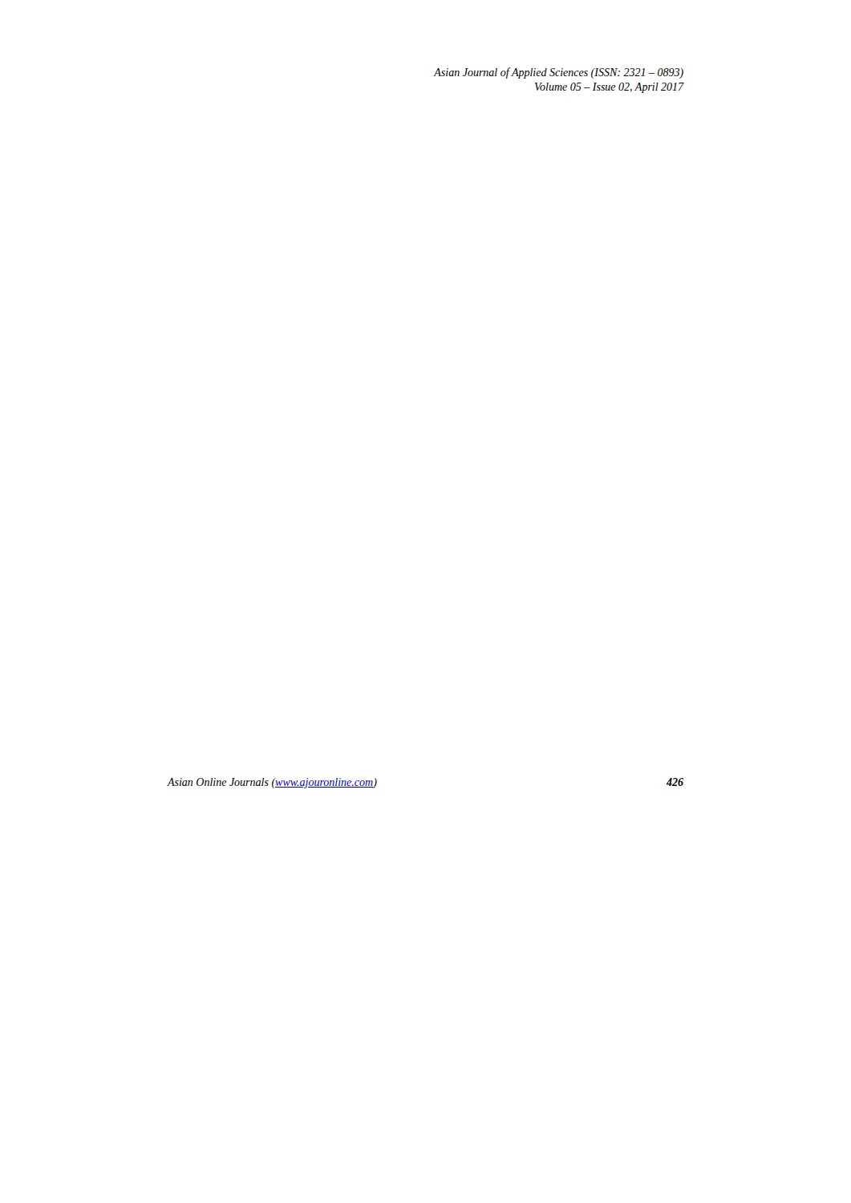Asian Journal of Applied Sciences (ISSN: 2321 – 0893) Volume 05 – Issue 02, April 2017
Asian Online Journals (www.ajouronline.com) 426